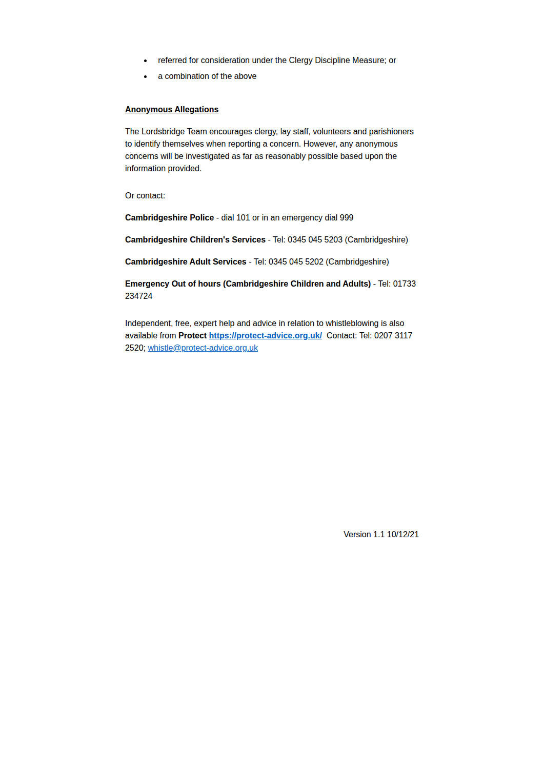referred for consideration under the Clergy Discipline Measure; or
a combination of the above
Anonymous Allegations
The Lordsbridge Team encourages clergy, lay staff, volunteers and parishioners to identify themselves when reporting a concern. However, any anonymous concerns will be investigated as far as reasonably possible based upon the information provided.
Or contact:
Cambridgeshire Police - dial 101 or in an emergency dial 999
Cambridgeshire Children's Services - Tel: 0345 045 5203 (Cambridgeshire)
Cambridgeshire Adult Services - Tel: 0345 045 5202 (Cambridgeshire)
Emergency Out of hours (Cambridgeshire Children and Adults) - Tel: 01733 234724
Independent, free, expert help and advice in relation to whistleblowing is also available from Protect https://protect-advice.org.uk/ Contact: Tel: 0207 3117 2520; whistle@protect-advice.org.uk
Version 1.1 10/12/21